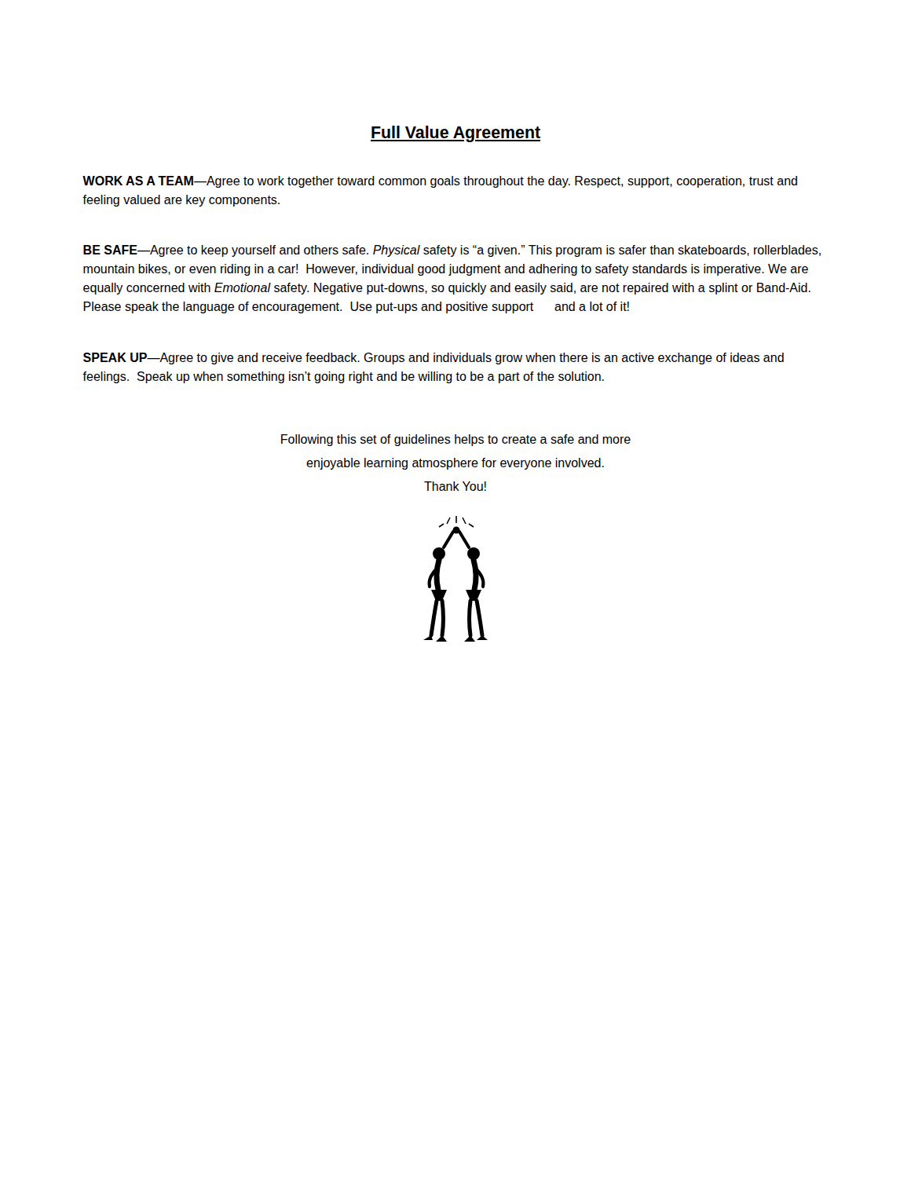Full Value Agreement
WORK AS A TEAM—Agree to work together toward common goals throughout the day. Respect, support, cooperation, trust and feeling valued are key components.
BE SAFE—Agree to keep yourself and others safe. Physical safety is “a given.” This program is safer than skateboards, rollerblades, mountain bikes, or even riding in a car! However, individual good judgment and adhering to safety standards is imperative. We are equally concerned with Emotional safety. Negative put-downs, so quickly and easily said, are not repaired with a splint or Band-Aid. Please speak the language of encouragement. Use put-ups and positive support and a lot of it!
SPEAK UP—Agree to give and receive feedback. Groups and individuals grow when there is an active exchange of ideas and feelings. Speak up when something isn’t going right and be willing to be a part of the solution.
Following this set of guidelines helps to create a safe and more enjoyable learning atmosphere for everyone involved. Thank You!